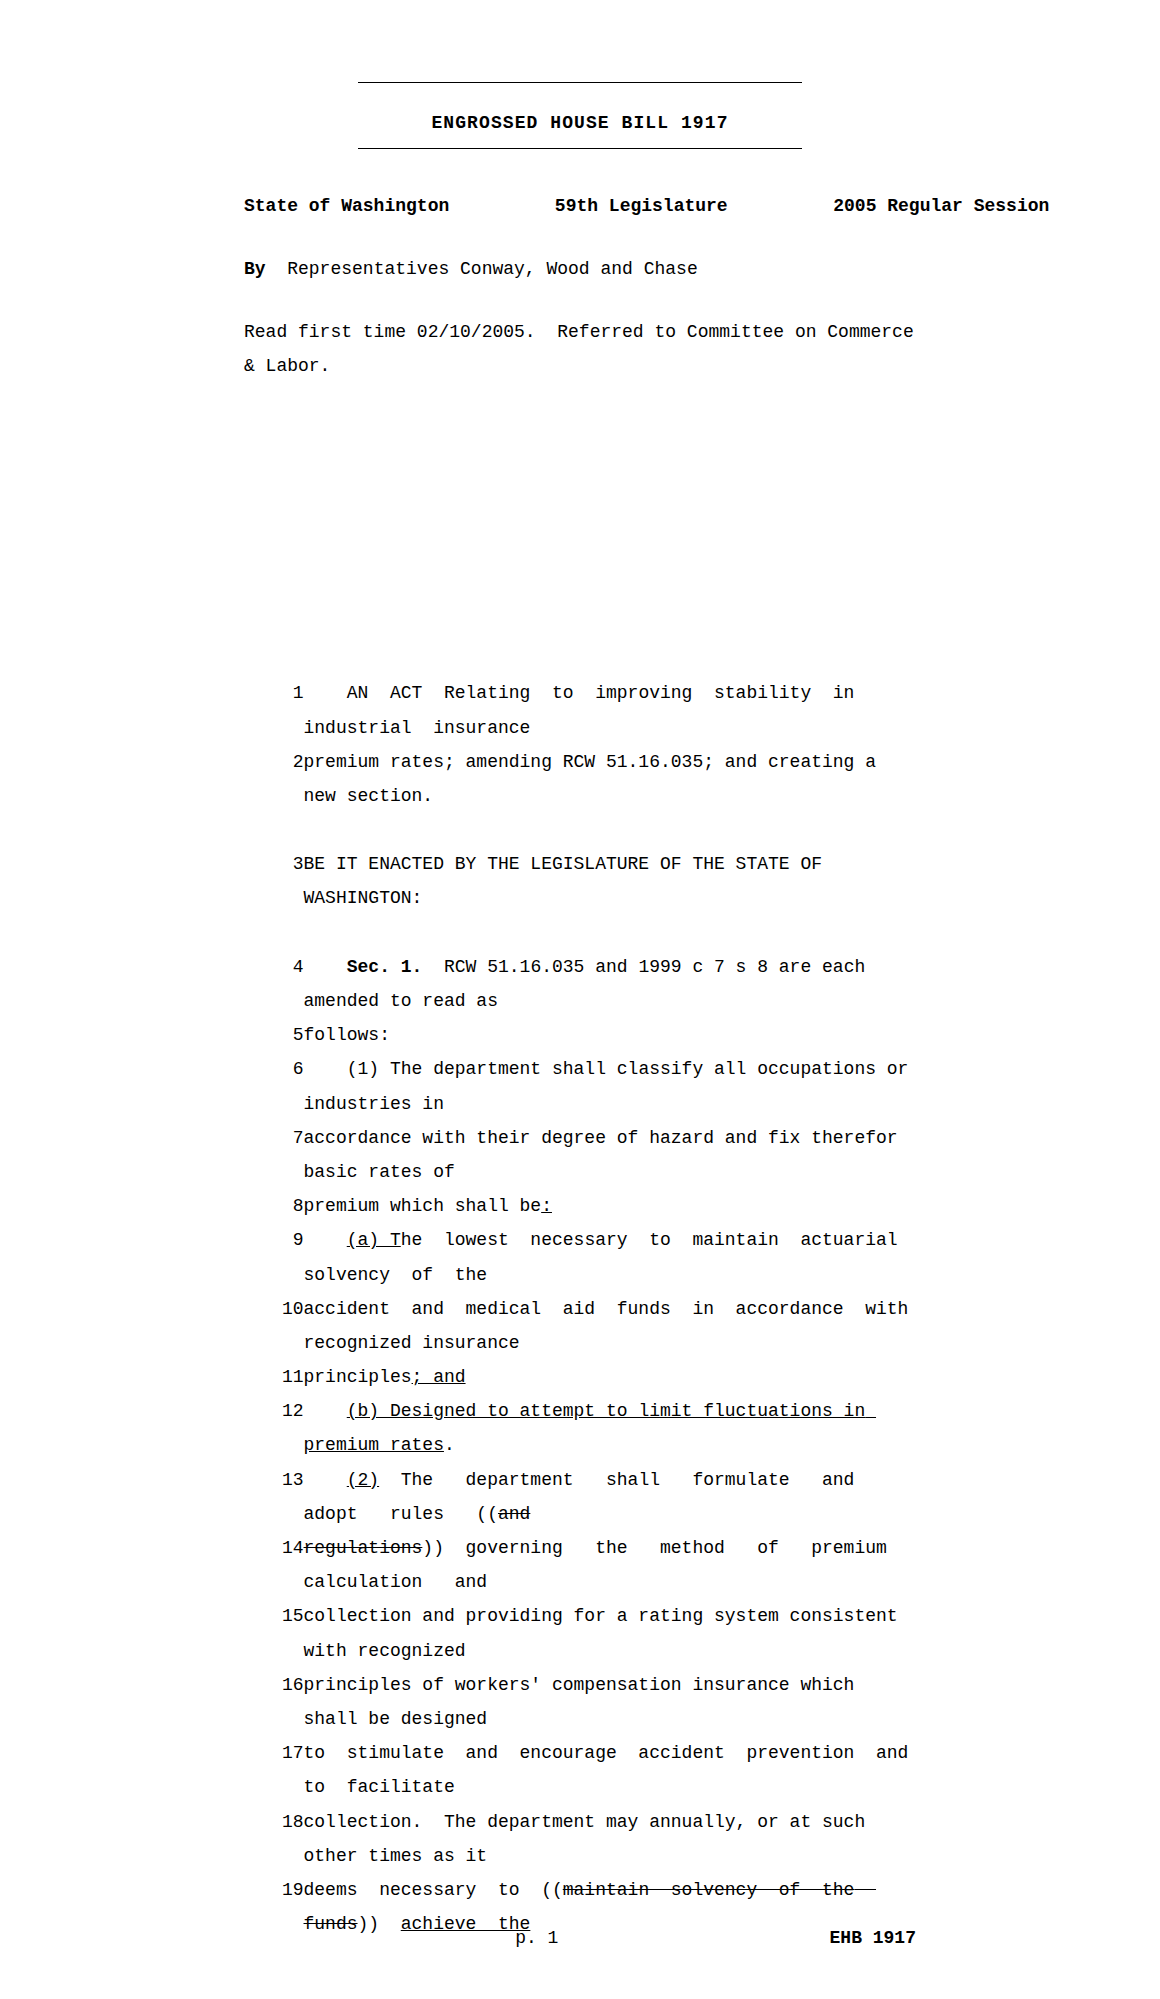ENGROSSED HOUSE BILL 1917
State of Washington 59th Legislature 2005 Regular Session
By Representatives Conway, Wood and Chase
Read first time 02/10/2005. Referred to Committee on Commerce & Labor.
| 1 | AN ACT Relating to improving stability in industrial insurance |
| 2 | premium rates; amending RCW 51.16.035; and creating a new section. |
| 3 | BE IT ENACTED BY THE LEGISLATURE OF THE STATE OF WASHINGTON: |
| 4 | Sec. 1. RCW 51.16.035 and 1999 c 7 s 8 are each amended to read as |
| 5 | follows: |
| 6 | (1) The department shall classify all occupations or industries in |
| 7 | accordance with their degree of hazard and fix therefor basic rates of |
| 8 | premium which shall be : |
| 9 | (a) T he lowest necessary to maintain actuarial solvency of the |
| 10 | accident and medical aid funds in accordance with recognized insurance |
| 11 | principles ; and |
| 12 | (b) Designed to attempt to limit fluctuations in premium rates . |
| 13 | (2) The department shall formulate and adopt rules (( and |
| 14 | regulations )) governing the method of premium calculation and |
| 15 | collection and providing for a rating system consistent with recognized |
| 16 | principles of workers' compensation insurance which shall be designed |
| 17 | to stimulate and encourage accident prevention and to facilitate |
| 18 | collection. The department may annually, or at such other times as it |
| 19 | deems necessary to (( maintain solvency of the funds )) achieve the |
p. 1 EHB 1917